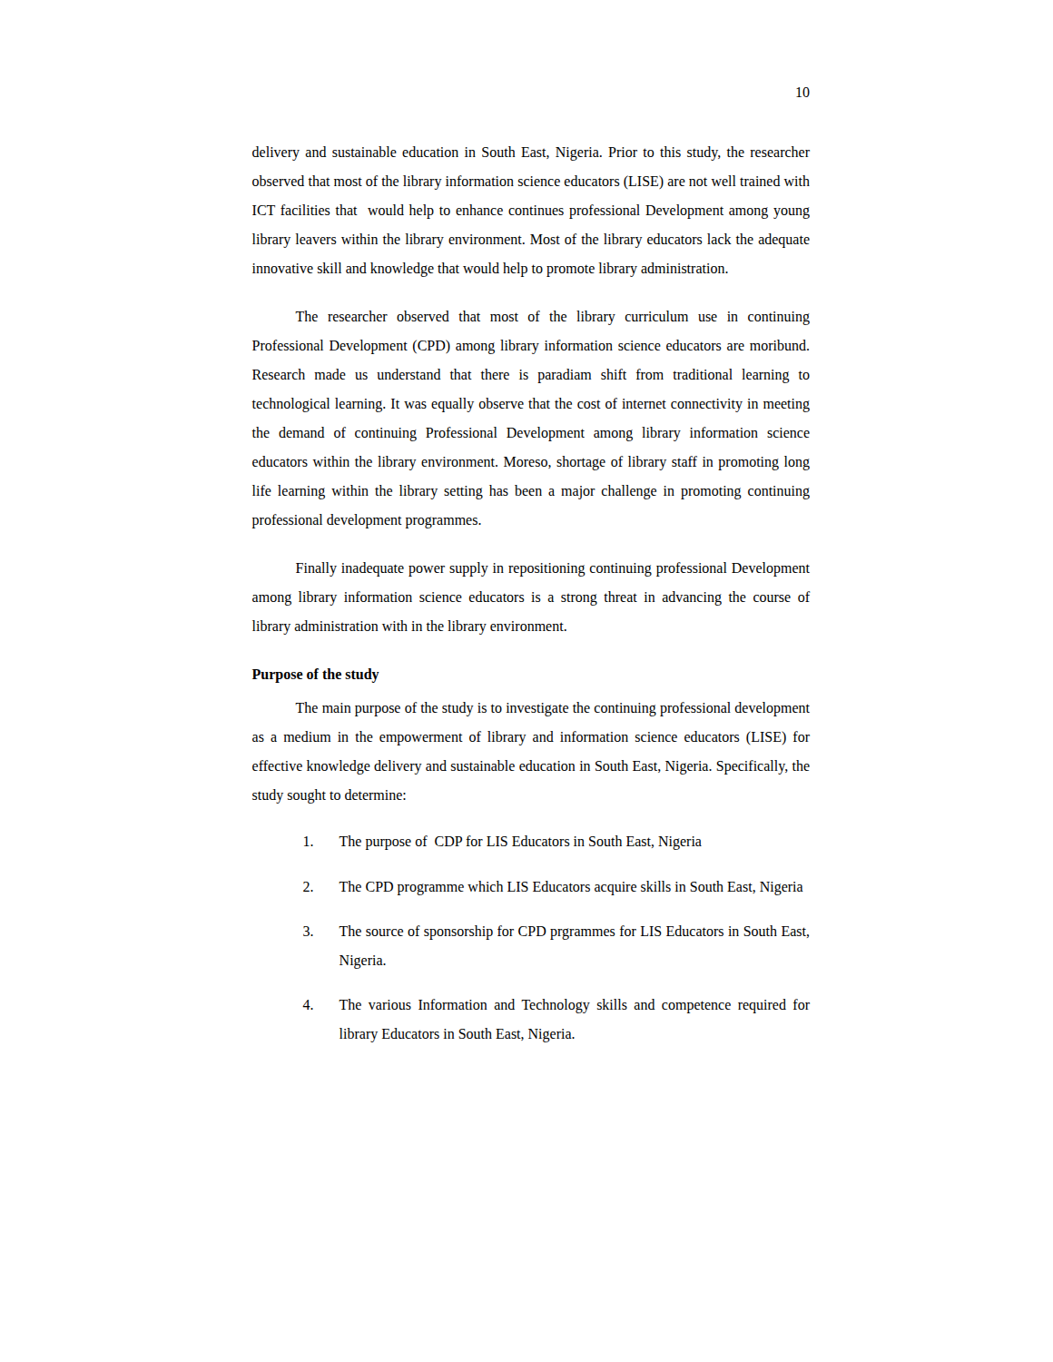10
delivery and sustainable education in South East, Nigeria. Prior to this study, the researcher observed that most of the library information science educators (LISE) are not well trained with ICT facilities that would help to enhance continues professional Development among young library leavers within the library environment. Most of the library educators lack the adequate innovative skill and knowledge that would help to promote library administration.
The researcher observed that most of the library curriculum use in continuing Professional Development (CPD) among library information science educators are moribund. Research made us understand that there is paradiam shift from traditional learning to technological learning. It was equally observe that the cost of internet connectivity in meeting the demand of continuing Professional Development among library information science educators within the library environment. Moreso, shortage of library staff in promoting long life learning within the library setting has been a major challenge in promoting continuing professional development programmes.
Finally inadequate power supply in repositioning continuing professional Development among library information science educators is a strong threat in advancing the course of library administration with in the library environment.
Purpose of the study
The main purpose of the study is to investigate the continuing professional development as a medium in the empowerment of library and information science educators (LISE) for effective knowledge delivery and sustainable education in South East, Nigeria. Specifically, the study sought to determine:
The purpose of CDP for LIS Educators in South East, Nigeria
The CPD programme which LIS Educators acquire skills in South East, Nigeria
The source of sponsorship for CPD prgrammes for LIS Educators in South East, Nigeria.
The various Information and Technology skills and competence required for library Educators in South East, Nigeria.